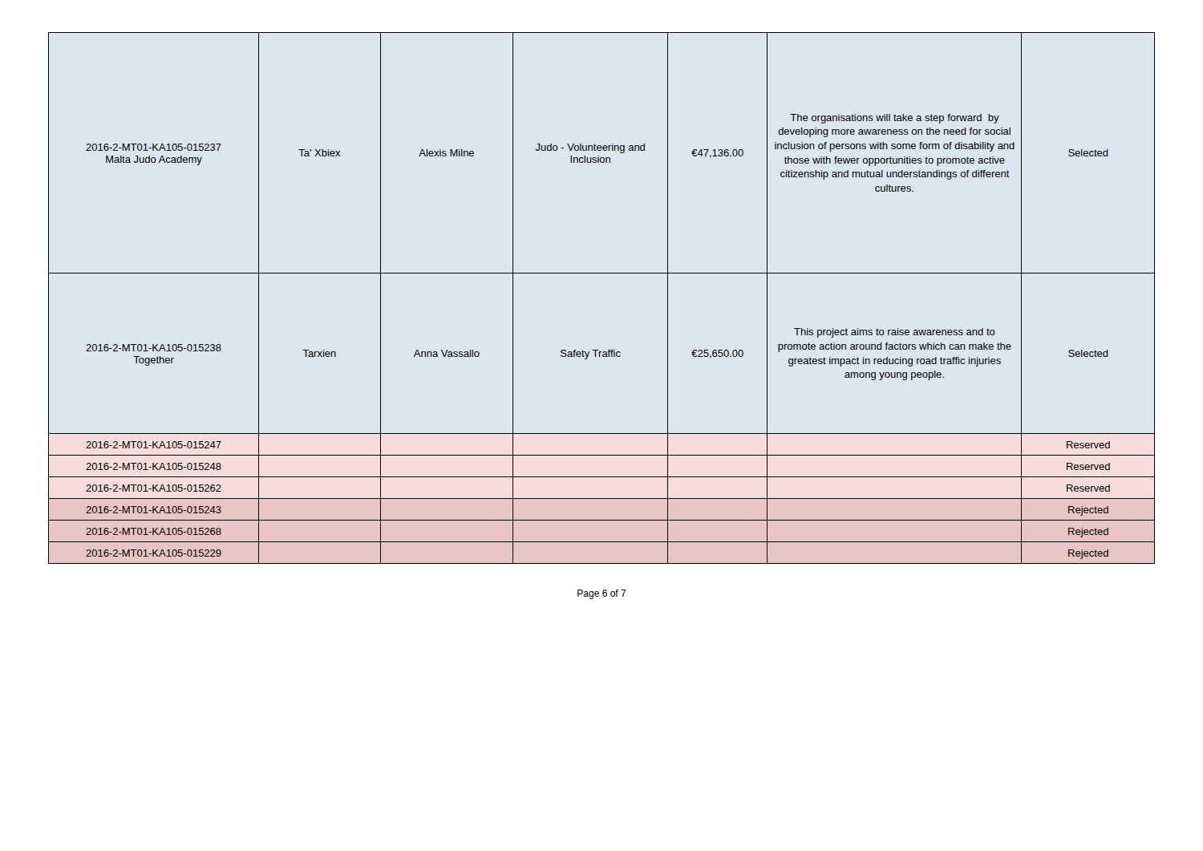| 2016-2-MT01-KA105-015237 Malta Judo Academy | Ta' Xbiex | Alexis Milne | Judo - Volunteering and Inclusion | €47,136.00 | The organisations will take a step forward by developing more awareness on the need for social inclusion of persons with some form of disability and those with fewer opportunities to promote active citizenship and mutual understandings of different cultures. | Selected |
| 2016-2-MT01-KA105-015238 Together | Tarxien | Anna Vassallo | Safety Traffic | €25,650.00 | This project aims to raise awareness and to promote action around factors which can make the greatest impact in reducing road traffic injuries among young people. | Selected |
| 2016-2-MT01-KA105-015247 | | | | | | Reserved |
| 2016-2-MT01-KA105-015248 | | | | | | Reserved |
| 2016-2-MT01-KA105-015262 | | | | | | Reserved |
| 2016-2-MT01-KA105-015243 | | | | | | Rejected |
| 2016-2-MT01-KA105-015268 | | | | | | Rejected |
| 2016-2-MT01-KA105-015229 | | | | | | Rejected |
Page 6 of 7